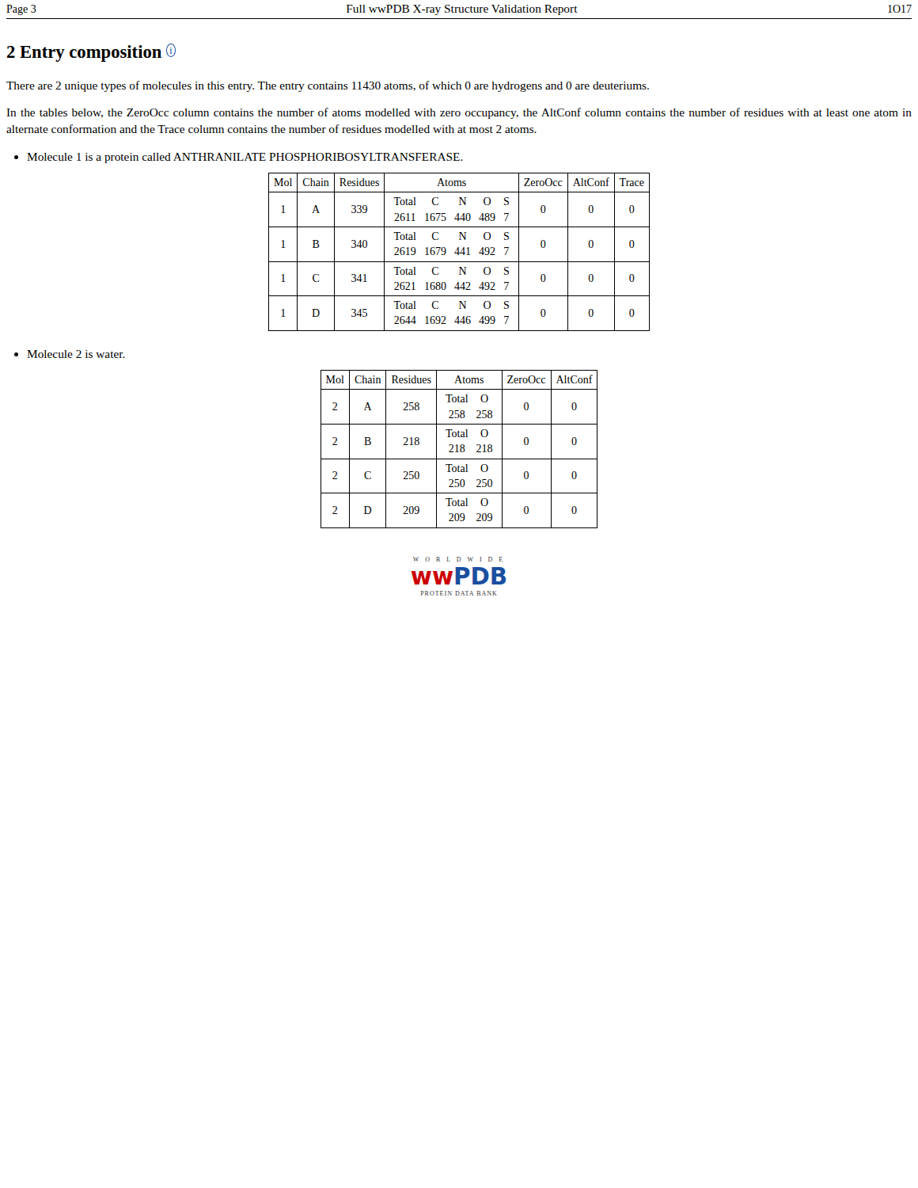Page 3
Full wwPDB X-ray Structure Validation Report
1O17
2 Entry composition i
There are 2 unique types of molecules in this entry. The entry contains 11430 atoms, of which 0 are hydrogens and 0 are deuteriums.
In the tables below, the ZeroOcc column contains the number of atoms modelled with zero occupancy, the AltConf column contains the number of residues with at least one atom in alternate conformation and the Trace column contains the number of residues modelled with at most 2 atoms.
Molecule 1 is a protein called ANTHRANILATE PHOSPHORIBOSYLTRANSFERASE.
| Mol | Chain | Residues | Atoms | ZeroOcc | AltConf | Trace |
| --- | --- | --- | --- | --- | --- | --- |
| 1 | A | 339 | / Total / C / N / O / S / / 2611 / 1675 / 440 / 489 / 7 / | 0 | 0 | 0 |
| 1 | B | 340 | / Total / C / N / O / S / / 2619 / 1679 / 441 / 492 / 7 / | 0 | 0 | 0 |
| 1 | C | 341 | / Total / C / N / O / S / / 2621 / 1680 / 442 / 492 / 7 / | 0 | 0 | 0 |
| 1 | D | 345 | / Total / C / N / O / S / / 2644 / 1692 / 446 / 499 / 7 / | 0 | 0 | 0 |
Molecule 2 is water.
| Mol | Chain | Residues | Atoms | ZeroOcc | AltConf |
| --- | --- | --- | --- | --- | --- |
| 2 | A | 258 | / Total / O / / 258 / 258 / | 0 | 0 |
| 2 | B | 218 | / Total / O / / 218 / 218 / | 0 | 0 |
| 2 | C | 250 | / Total / O / / 250 / 250 / | 0 | 0 |
| 2 | D | 209 | / Total / O / / 209 / 209 / | 0 | 0 |
W O R L D W I D E ww PDB PROTEIN DATA BANK